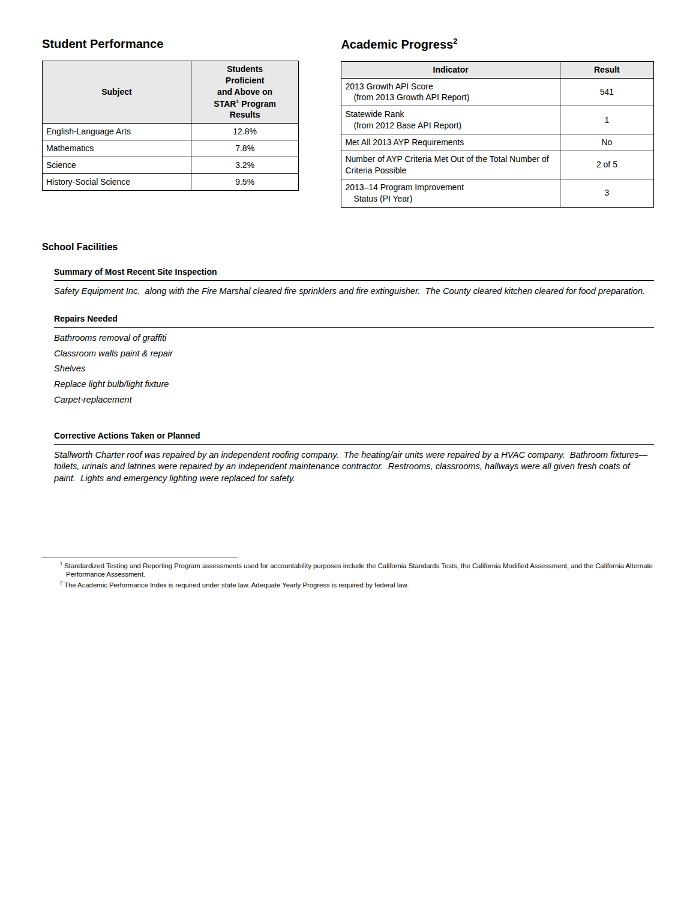Student Performance
| Subject | Students Proficient and Above on STAR 1 Program Results |
| --- | --- |
| English-Language Arts | 12.8% |
| Mathematics | 7.8% |
| Science | 3.2% |
| History-Social Science | 9.5% |
Academic Progress2
| Indicator | Result |
| --- | --- |
| 2013 Growth API Score (from 2013 Growth API Report) | 541 |
| Statewide Rank (from 2012 Base API Report) | 1 |
| Met All 2013 AYP Requirements | No |
| Number of AYP Criteria Met Out of the Total Number of Criteria Possible | 2 of 5 |
| 2013–14 Program Improvement Status (PI Year) | 3 |
School Facilities
Summary of Most Recent Site Inspection
Safety Equipment Inc. along with the Fire Marshal cleared fire sprinklers and fire extinguisher. The County cleared kitchen cleared for food preparation.
Repairs Needed
Bathrooms removal of graffiti
Classroom walls paint & repair
Shelves
Replace light bulb/light fixture
Carpet-replacement
Corrective Actions Taken or Planned
Stallworth Charter roof was repaired by an independent roofing company. The heating/air units were repaired by a HVAC company. Bathroom fixtures—toilets, urinals and latrines were repaired by an independent maintenance contractor. Restrooms, classrooms, hallways were all given fresh coats of paint. Lights and emergency lighting were replaced for safety.
1 Standardized Testing and Reporting Program assessments used for accountability purposes include the California Standards Tests, the California Modified Assessment, and the California Alternate Performance Assessment.
2 The Academic Performance Index is required under state law. Adequate Yearly Progress is required by federal law.